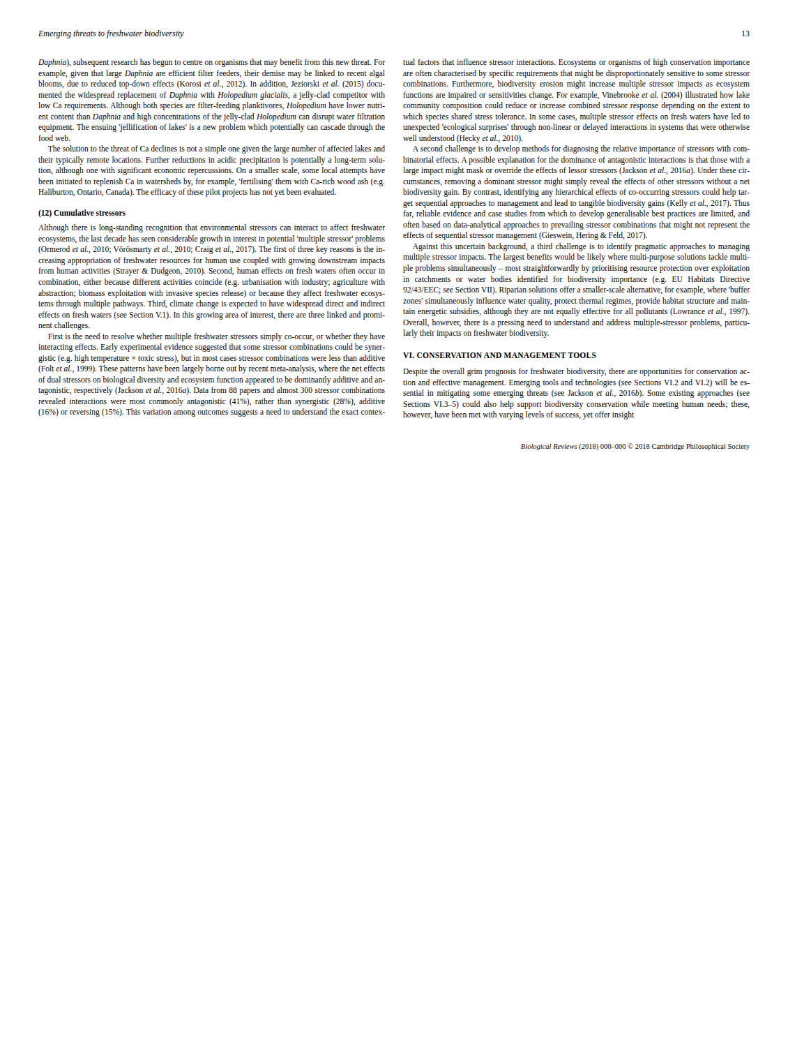Emerging threats to freshwater biodiversity 13
Daphnia), subsequent research has begun to centre on organisms that may benefit from this new threat. For example, given that large Daphnia are efficient filter feeders, their demise may be linked to recent algal blooms, due to reduced top-down effects (Korosi et al., 2012). In addition, Jeziorski et al. (2015) documented the widespread replacement of Daphnia with Holopedium glacialis, a jelly-clad competitor with low Ca requirements. Although both species are filter-feeding planktivores, Holopedium have lower nutrient content than Daphnia and high concentrations of the jelly-clad Holopedium can disrupt water filtration equipment. The ensuing 'jellification of lakes' is a new problem which potentially can cascade through the food web.
The solution to the threat of Ca declines is not a simple one given the large number of affected lakes and their typically remote locations. Further reductions in acidic precipitation is potentially a long-term solution, although one with significant economic repercussions. On a smaller scale, some local attempts have been initiated to replenish Ca in watersheds by, for example, 'fertilising' them with Ca-rich wood ash (e.g. Haliburton, Ontario, Canada). The efficacy of these pilot projects has not yet been evaluated.
(12) Cumulative stressors
Although there is long-standing recognition that environmental stressors can interact to affect freshwater ecosystems, the last decade has seen considerable growth in interest in potential 'multiple stressor' problems (Ormerod et al., 2010; Vörösmarty et al., 2010; Craig et al., 2017). The first of three key reasons is the increasing appropriation of freshwater resources for human use coupled with growing downstream impacts from human activities (Strayer & Dudgeon, 2010). Second, human effects on fresh waters often occur in combination, either because different activities coincide (e.g. urbanisation with industry; agriculture with abstraction; biomass exploitation with invasive species release) or because they affect freshwater ecosystems through multiple pathways. Third, climate change is expected to have widespread direct and indirect effects on fresh waters (see Section V.1). In this growing area of interest, there are three linked and prominent challenges.
First is the need to resolve whether multiple freshwater stressors simply co-occur, or whether they have interacting effects. Early experimental evidence suggested that some stressor combinations could be synergistic (e.g. high temperature × toxic stress), but in most cases stressor combinations were less than additive (Folt et al., 1999). These patterns have been largely borne out by recent meta-analysis, where the net effects of dual stressors on biological diversity and ecosystem function appeared to be dominantly additive and antagonistic, respectively (Jackson et al., 2016a). Data from 88 papers and almost 300 stressor combinations revealed interactions were most commonly antagonistic (41%), rather than synergistic (28%), additive (16%) or reversing (15%). This variation among outcomes suggests a need to understand the exact contextual factors that influence stressor interactions. Ecosystems or organisms of high conservation importance are often characterised by specific requirements that might be disproportionately sensitive to some stressor combinations. Furthermore, biodiversity erosion might increase multiple stressor impacts as ecosystem functions are impaired or sensitivities change. For example, Vinebrooke et al. (2004) illustrated how lake community composition could reduce or increase combined stressor response depending on the extent to which species shared stress tolerance. In some cases, multiple stressor effects on fresh waters have led to unexpected 'ecological surprises' through non-linear or delayed interactions in systems that were otherwise well understood (Hecky et al., 2010).
A second challenge is to develop methods for diagnosing the relative importance of stressors with combinatorial effects. A possible explanation for the dominance of antagonistic interactions is that those with a large impact might mask or override the effects of lessor stressors (Jackson et al., 2016a). Under these circumstances, removing a dominant stressor might simply reveal the effects of other stressors without a net biodiversity gain. By contrast, identifying any hierarchical effects of co-occurring stressors could help target sequential approaches to management and lead to tangible biodiversity gains (Kelly et al., 2017). Thus far, reliable evidence and case studies from which to develop generalisable best practices are limited, and often based on data-analytical approaches to prevailing stressor combinations that might not represent the effects of sequential stressor management (Gieswein, Hering & Feld, 2017).
Against this uncertain background, a third challenge is to identify pragmatic approaches to managing multiple stressor impacts. The largest benefits would be likely where multi-purpose solutions tackle multiple problems simultaneously – most straightforwardly by prioritising resource protection over exploitation in catchments or water bodies identified for biodiversity importance (e.g. EU Habitats Directive 92/43/EEC; see Section VII). Riparian solutions offer a smaller-scale alternative, for example, where 'buffer zones' simultaneously influence water quality, protect thermal regimes, provide habitat structure and maintain energetic subsidies, although they are not equally effective for all pollutants (Lowrance et al., 1997). Overall, however, there is a pressing need to understand and address multiple-stressor problems, particularly their impacts on freshwater biodiversity.
VI. Conservation and management tools
Despite the overall grim prognosis for freshwater biodiversity, there are opportunities for conservation action and effective management. Emerging tools and technologies (see Sections VI.2 and VI.2) will be essential in mitigating some emerging threats (see Jackson et al., 2016b). Some existing approaches (see Sections VI.3–5) could also help support biodiversity conservation while meeting human needs; these, however, have been met with varying levels of success, yet offer insight
Biological Reviews (2018) 000–000 © 2018 Cambridge Philosophical Society